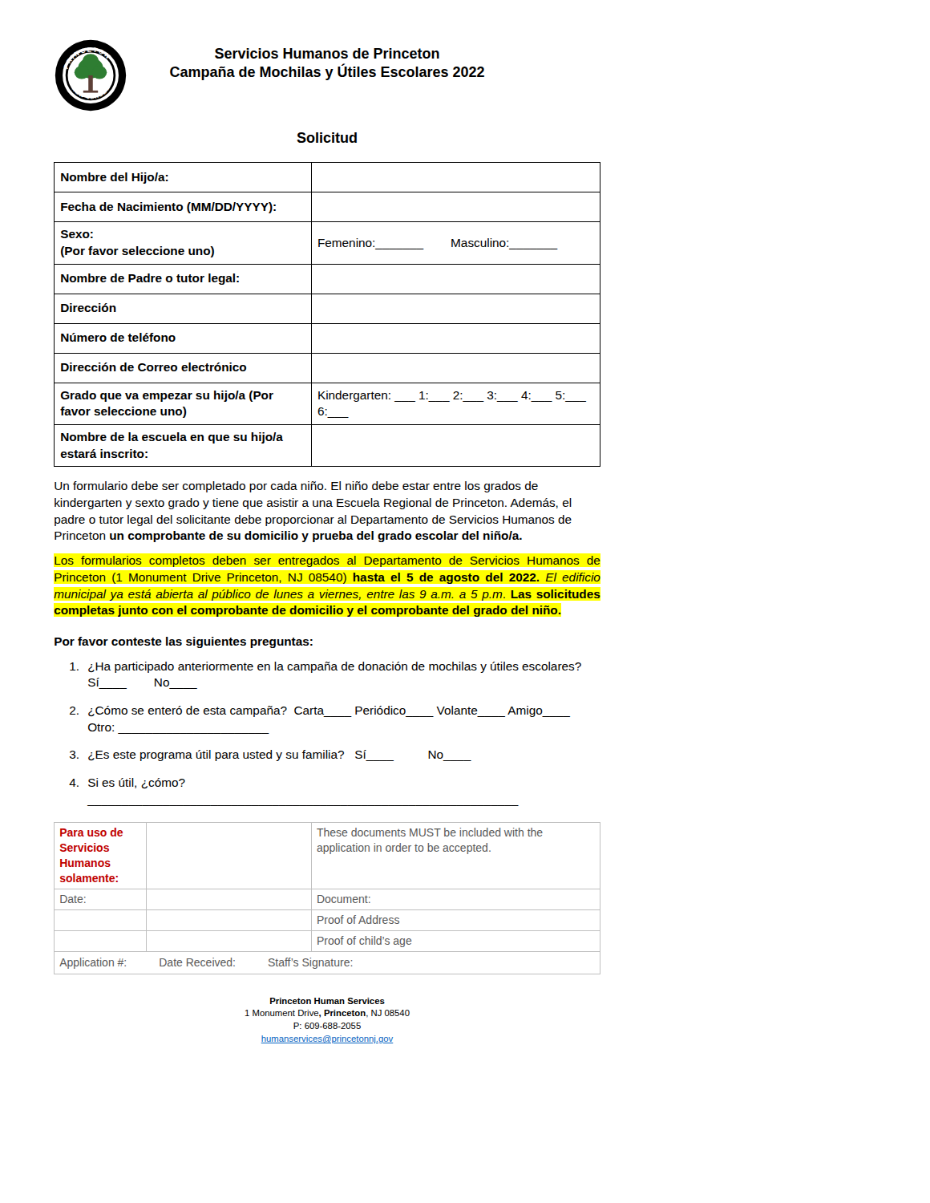PRINCETON NEW JERSEY
Servicios Humanos de Princeton
Campaña de Mochilas y Útiles Escolares 2022
Solicitud
| Nombre del Hijo/a: | |
| Fecha de Nacimiento (MM/DD/YYYY): | |
| Sexo: (Por favor seleccione uno) | Femenino:_______ Masculino:_______ |
| Nombre de Padre o tutor legal: | |
| Dirección | |
| Número de teléfono | |
| Dirección de Correo electrónico | |
| Grado que va empezar su hijo/a (Por favor seleccione uno) | Kindergarten: ___ 1:___ 2:___ 3:___ 4:___ 5:___ 6:___ |
| Nombre de la escuela en que su hijo/a estará inscrito: | |
Un formulario debe ser completado por cada niño. El niño debe estar entre los grados de kindergarten y sexto grado y tiene que asistir a una Escuela Regional de Princeton. Además, el padre o tutor legal del solicitante debe proporcionar al Departamento de Servicios Humanos de Princeton un comprobante de su domicilio y prueba del grado escolar del niño/a.
Los formularios completos deben ser entregados al Departamento de Servicios Humanos de Princeton (1 Monument Drive Princeton, NJ 08540) hasta el 5 de agosto del 2022. El edificio municipal ya está abierta al público de lunes a viernes, entre las 9 a.m. a 5 p.m. Las solicitudes completas junto con el comprobante de domicilio y el comprobante del grado del niño.
Por favor conteste las siguientes preguntas:
¿Ha participado anteriormente en la campaña de donación de mochilas y útiles escolares?
Sí____ No____
¿Cómo se enteró de esta campaña? Carta____ Periódico____ Volante____ Amigo____
Otro: ______________________
¿Es este programa útil para usted y su familia? Sí____ No____
Si es útil, ¿cómo?_______________________________________________________________
| Para uso de Servicios Humanos solamente: | | These documents MUST be included with the application in order to be accepted. |
| Date: | | Document: |
| | | Proof of Address |
| | | Proof of child’s age |
Application #: Date Received: Staff’s Signature:
Princeton Human Services
1 Monument Drive, Princeton, NJ 08540
P: 609-688-2055
humanservices@princetonnj.gov